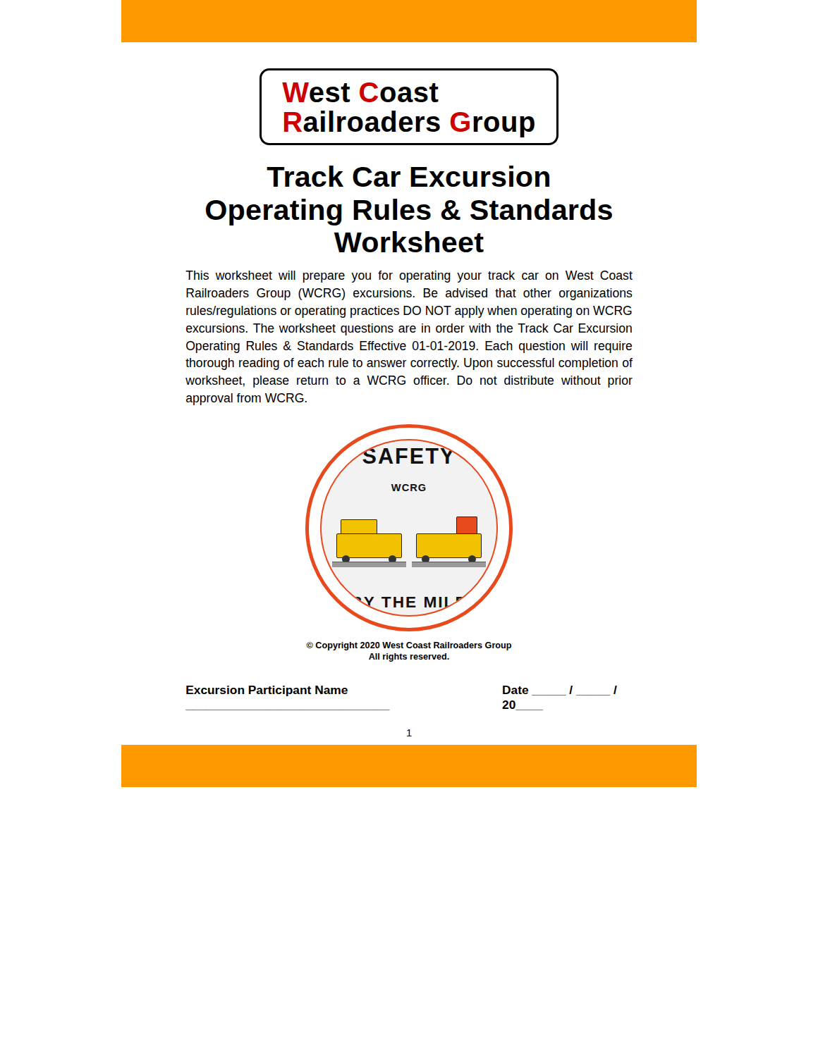West Coast
Railroaders Group
Track Car Excursion
Operating Rules & Standards
Worksheet
This worksheet will prepare you for operating your track car on West Coast Railroaders Group (WCRG) excursions. Be advised that other organizations rules/regulations or operating practices DO NOT apply when operating on WCRG excursions. The worksheet questions are in order with the Track Car Excursion Operating Rules & Standards Effective 01-01-2019. Each question will require thorough reading of each rule to answer correctly. Upon successful completion of worksheet, please return to a WCRG officer. Do not distribute without prior approval from WCRG.
SAFETY
WCRG
BY THE MILE
© Copyright 2020 West Coast Railroaders Group
All rights reserved.
Excursion Participant Name ______________________________ Date _____ / _____ / 20____
1